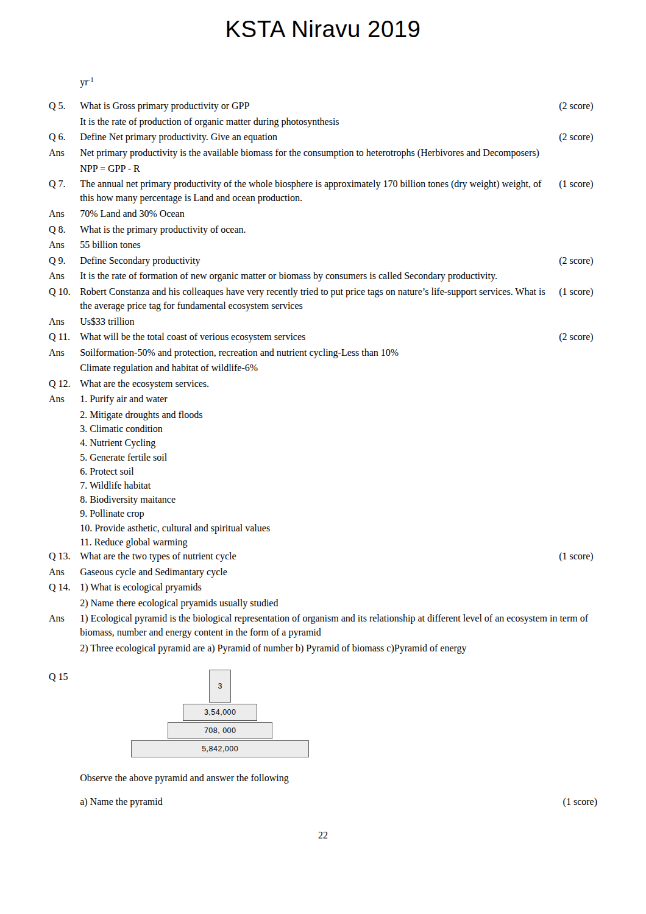KSTA Niravu 2019
yr-1
Q 5.(2 score) What is Gross primary productivity or GPP
It is the rate of production of organic matter during photosynthesis
Q 6.(2 score) Define Net primary productivity. Give an equation
Ans Net primary productivity is the available biomass for the consumption to heterotrophs (Herbivores and Decomposers)
NPP = GPP - R
Q 7.(1 score) The annual net primary productivity of the whole biosphere is approximately 170 billion tones (dry weight) weight, of this how many percentage is Land and ocean production.
Ans 70% Land and 30% Ocean
Q 8. What is the primary productivity of ocean.
Ans 55 billion tones
Q 9.(2 score) Define Secondary productivity
Ans It is the rate of formation of new organic matter or biomass by consumers is called Secondary productivity.
Q 10.(1 score) Robert Constanza and his colleaques have very recently tried to put price tags on nature’s life-support services. What is the average price tag for fundamental ecosystem services
Ans Us$33 trillion
Q 11.(2 score) What will be the total coast of verious ecosystem services
Ans Soilformation-50% and protection, recreation and nutrient cycling-Less than 10%
Climate regulation and habitat of wildlife-6%
Q 12. What are the ecosystem services.
Ans 1. Purify air and water
2. Mitigate droughts and floods
3. Climatic condition
4. Nutrient Cycling
5. Generate fertile soil
6. Protect soil
7. Wildlife habitat
8. Biodiversity maitance
9. Pollinate crop
10. Provide asthetic, cultural and spiritual values
11. Reduce global warming
Q 13.(1 score) What are the two types of nutrient cycle
Ans Gaseous cycle and Sedimantary cycle
Q 14. 1) What is ecological pryamids
2) Name there ecological pryamids usually studied
Ans 1) Ecological pyramid is the biological representation of organism and its relationship at different level of an ecosystem in term of biomass, number and energy content in the form of a pyramid
2) Three ecological pyramid are a) Pyramid of number b) Pyramid of biomass c)Pyramid of energy
Q 15
3
3,54,000
708, 000
5,842,000
Observe the above pyramid and answer the following
(1 score) a) Name the pyramid
22